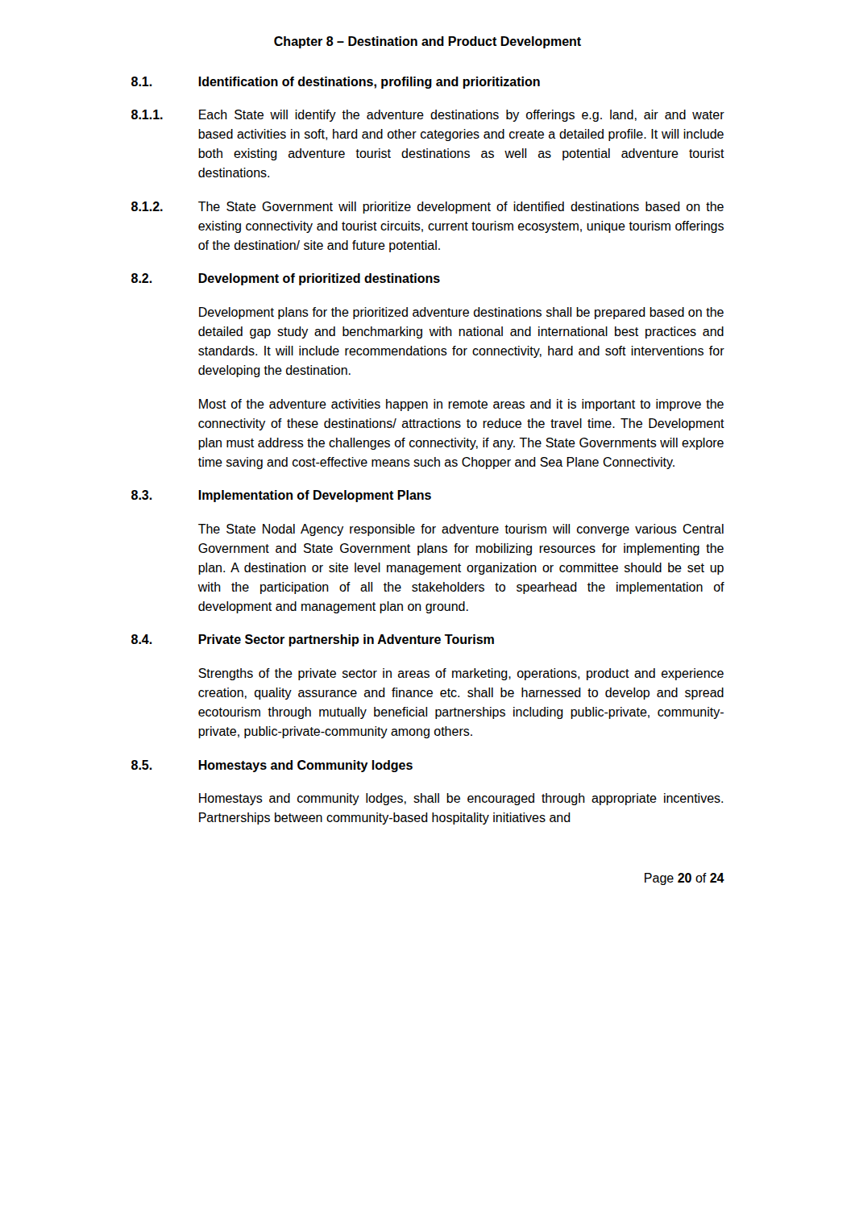Chapter 8 – Destination and Product Development
8.1.
Identification of destinations, profiling and prioritization
8.1.1.
Each State will identify the adventure destinations by offerings e.g. land, air and water based activities in soft, hard and other categories and create a detailed profile. It will include both existing adventure tourist destinations as well as potential adventure tourist destinations.
8.1.2.
The State Government will prioritize development of identified destinations based on the existing connectivity and tourist circuits, current tourism ecosystem, unique tourism offerings of the destination/ site and future potential.
8.2.
Development of prioritized destinations
Development plans for the prioritized adventure destinations shall be prepared based on the detailed gap study and benchmarking with national and international best practices and standards. It will include recommendations for connectivity, hard and soft interventions for developing the destination.
Most of the adventure activities happen in remote areas and it is important to improve the connectivity of these destinations/ attractions to reduce the travel time. The Development plan must address the challenges of connectivity, if any. The State Governments will explore time saving and cost-effective means such as Chopper and Sea Plane Connectivity.
8.3.
Implementation of Development Plans
The State Nodal Agency responsible for adventure tourism will converge various Central Government and State Government plans for mobilizing resources for implementing the plan. A destination or site level management organization or committee should be set up with the participation of all the stakeholders to spearhead the implementation of development and management plan on ground.
8.4.
Private Sector partnership in Adventure Tourism
Strengths of the private sector in areas of marketing, operations, product and experience creation, quality assurance and finance etc. shall be harnessed to develop and spread ecotourism through mutually beneficial partnerships including public-private, community-private, public-private-community among others.
8.5.
Homestays and Community lodges
Homestays and community lodges, shall be encouraged through appropriate incentives. Partnerships between community-based hospitality initiatives and
Page 20 of 24